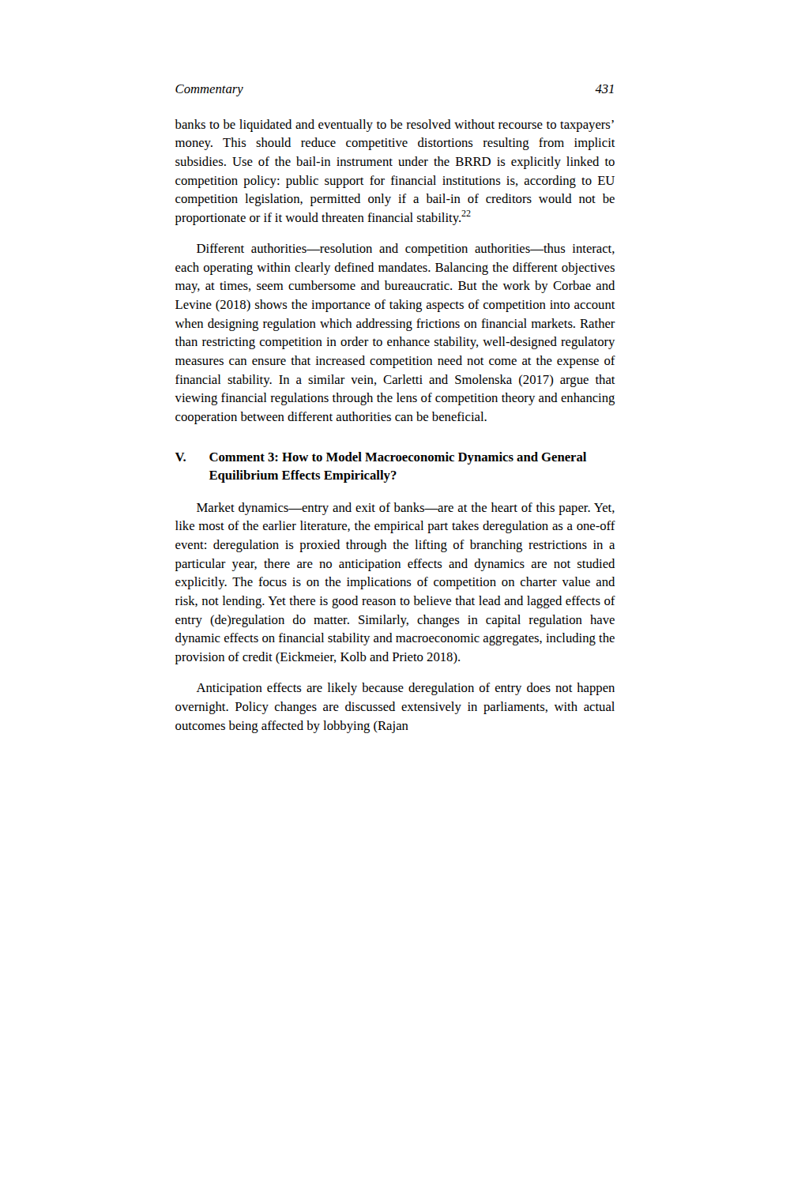Commentary 431
banks to be liquidated and eventually to be resolved without recourse to taxpayers’ money. This should reduce competitive distortions resulting from implicit subsidies. Use of the bail-in instrument under the BRRD is explicitly linked to competition policy: public support for financial institutions is, according to EU competition legislation, permitted only if a bail-in of creditors would not be proportionate or if it would threaten financial stability.22
Different authorities—resolution and competition authorities—thus interact, each operating within clearly defined mandates. Balancing the different objectives may, at times, seem cumbersome and bureaucratic. But the work by Corbae and Levine (2018) shows the importance of taking aspects of competition into account when designing regulation which addressing frictions on financial markets. Rather than restricting competition in order to enhance stability, well-designed regulatory measures can ensure that increased competition need not come at the expense of financial stability. In a similar vein, Carletti and Smolenska (2017) argue that viewing financial regulations through the lens of competition theory and enhancing cooperation between different authorities can be beneficial.
V. Comment 3: How to Model Macroeconomic Dynamics and General Equilibrium Effects Empirically?
Market dynamics—entry and exit of banks—are at the heart of this paper. Yet, like most of the earlier literature, the empirical part takes deregulation as a one-off event: deregulation is proxied through the lifting of branching restrictions in a particular year, there are no anticipation effects and dynamics are not studied explicitly. The focus is on the implications of competition on charter value and risk, not lending. Yet there is good reason to believe that lead and lagged effects of entry (de)regulation do matter. Similarly, changes in capital regulation have dynamic effects on financial stability and macroeconomic aggregates, including the provision of credit (Eickmeier, Kolb and Prieto 2018).
Anticipation effects are likely because deregulation of entry does not happen overnight. Policy changes are discussed extensively in parliaments, with actual outcomes being affected by lobbying (Rajan